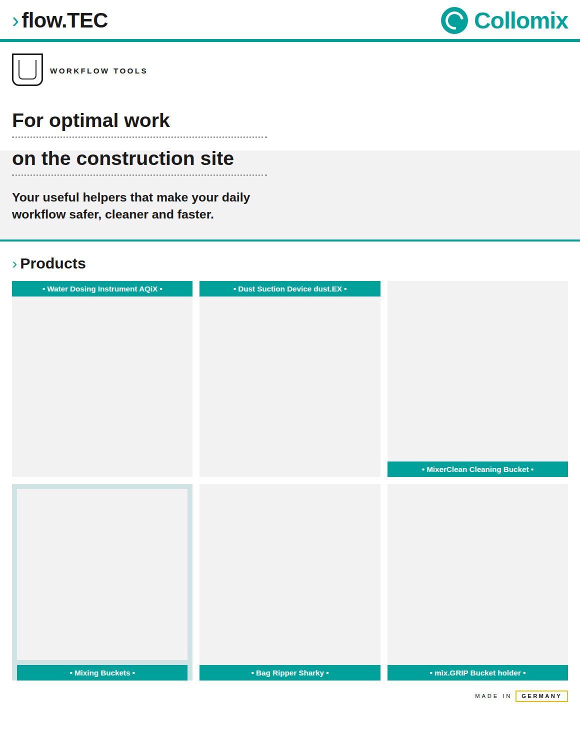›flow.TEC
Collomix
Workflow Tools
For optimal work
on the construction site
Your useful helpers that make your daily workflow safer, cleaner and faster.
›Products
• Water Dosing Instrument AQiX •
• Dust Suction Device dust.EX •
• MixerClean Cleaning Bucket •
• Mixing Buckets •
• Bag Ripper Sharky •
• mix.GRIP Bucket holder •
MADE IN
GERMANY